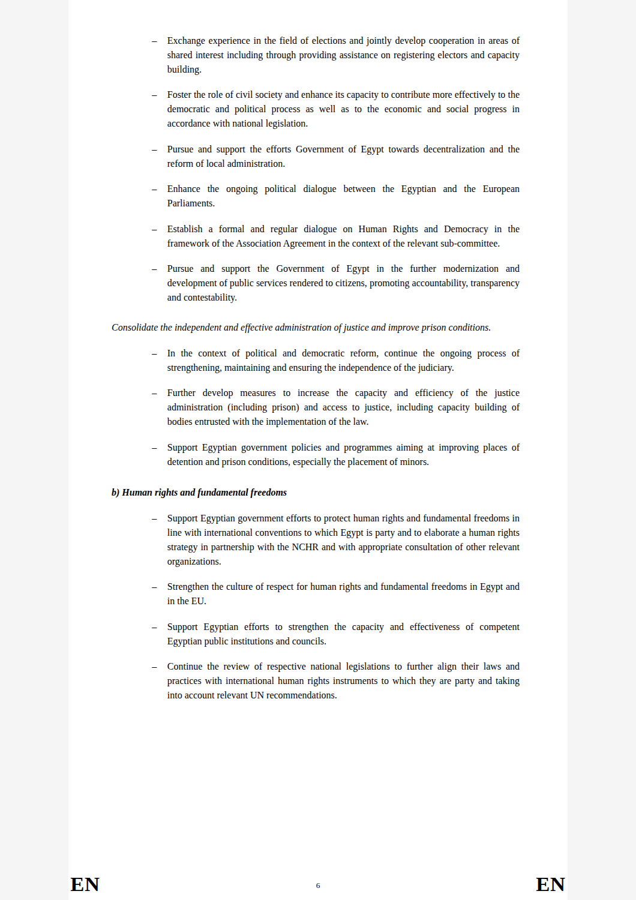Exchange experience in the field of elections and jointly develop cooperation in areas of shared interest including through providing assistance on registering electors and capacity building.
Foster the role of civil society and enhance its capacity to contribute more effectively to the democratic and political process as well as to the economic and social progress in accordance with national legislation.
Pursue and support the efforts Government of Egypt towards decentralization and the reform of local administration.
Enhance the ongoing political dialogue between the Egyptian and the European Parliaments.
Establish a formal and regular dialogue on Human Rights and Democracy in the framework of the Association Agreement in the context of the relevant sub-committee.
Pursue and support the Government of Egypt in the further modernization and development of public services rendered to citizens, promoting accountability, transparency and contestability.
Consolidate the independent and effective administration of justice and improve prison conditions.
In the context of political and democratic reform, continue the ongoing process of strengthening, maintaining and ensuring the independence of the judiciary.
Further develop measures to increase the capacity and efficiency of the justice administration (including prison) and access to justice, including capacity building of bodies entrusted with the implementation of the law.
Support Egyptian government policies and programmes aiming at improving places of detention and prison conditions, especially the placement of minors.
b) Human rights and fundamental freedoms
Support Egyptian government efforts to protect human rights and fundamental freedoms in line with international conventions to which Egypt is party and to elaborate a human rights strategy in partnership with the NCHR and with appropriate consultation of other relevant organizations.
Strengthen the culture of respect for human rights and fundamental freedoms in Egypt and in the EU.
Support Egyptian efforts to strengthen the capacity and effectiveness of competent Egyptian public institutions and councils.
Continue the review of respective national legislations to further align their laws and practices with international human rights instruments to which they are party and taking into account relevant UN recommendations.
EN 6 EN